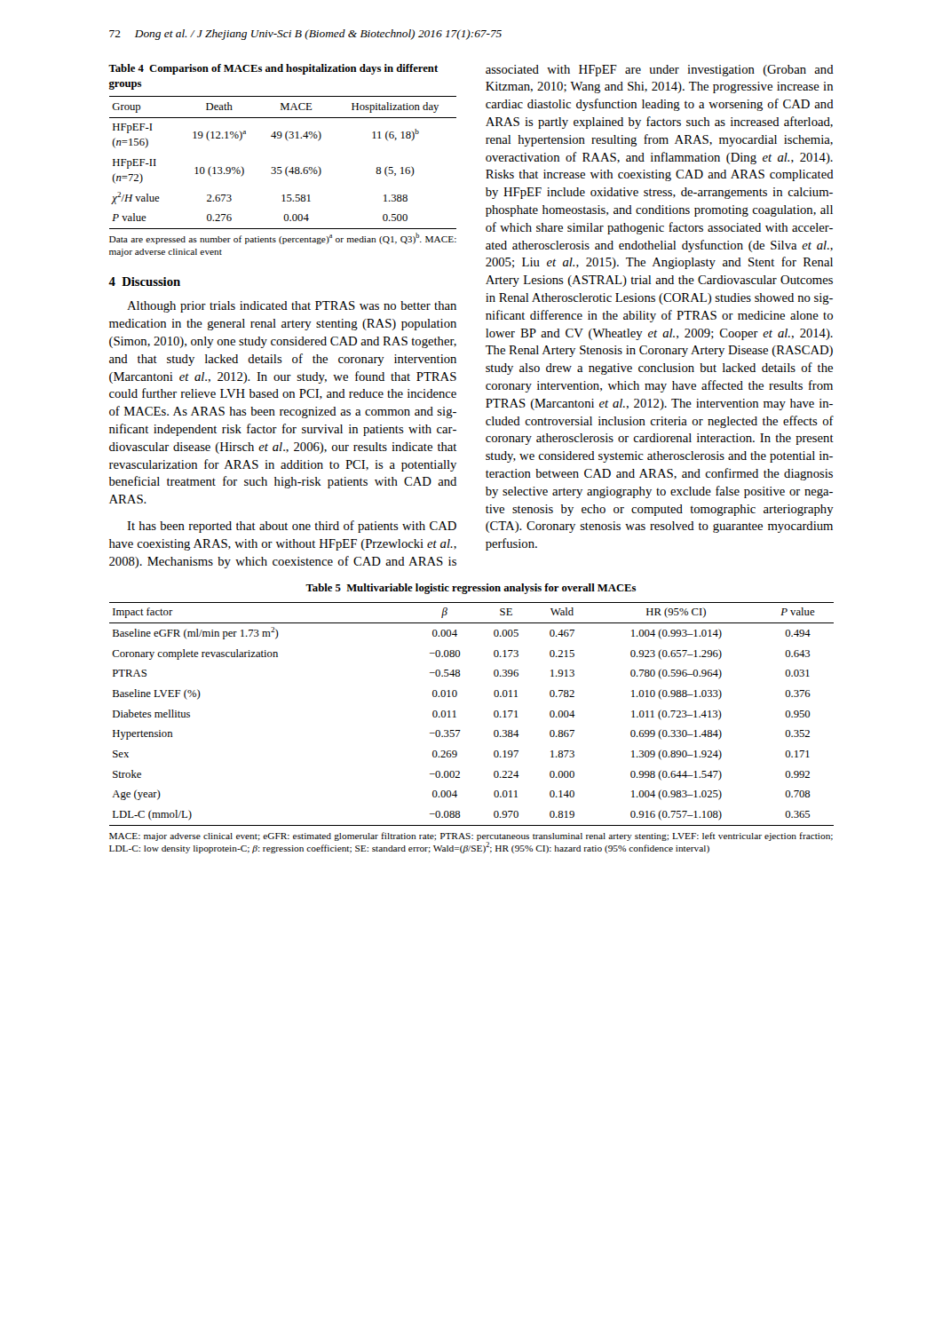72 Dong et al. / J Zhejiang Univ-Sci B (Biomed & Biotechnol) 2016 17(1):67-75
Table 4 Comparison of MACEs and hospitalization days in different groups
| Group | Death | MACE | Hospitalization day |
| --- | --- | --- | --- |
| HFpEF-I ( n =156) | 19 (12.1%) a | 49 (31.4%) | 11 (6, 18) b |
| HFpEF-II ( n =72) | 10 (13.9%) | 35 (48.6%) | 8 (5, 16) |
| χ 2 / H value | 2.673 | 15.581 | 1.388 |
| P value | 0.276 | 0.004 | 0.500 |
Data are expressed as number of patients (percentage)a or median (Q1, Q3)b. MACE: major adverse clinical event
4 Discussion
Although prior trials indicated that PTRAS was no better than medication in the general renal artery stenting (RAS) population (Simon, 2010), only one study considered CAD and RAS together, and that study lacked details of the coronary intervention (Marcantoni et al., 2012). In our study, we found that PTRAS could further relieve LVH based on PCI, and reduce the incidence of MACEs. As ARAS has been recognized as a common and significant independent risk factor for survival in patients with cardiovascular disease (Hirsch et al., 2006), our results indicate that revascularization for ARAS in addition to PCI, is a potentially beneficial treatment for such high-risk patients with CAD and ARAS.
It has been reported that about one third of patients with CAD have coexisting ARAS, with or without HFpEF (Przewlocki et al., 2008). Mechanisms by which coexistence of CAD and ARAS is associated with HFpEF are under investigation (Groban and Kitzman, 2010; Wang and Shi, 2014). The progressive increase in cardiac diastolic dysfunction leading to a worsening of CAD and ARAS is partly explained by factors such as increased afterload, renal hypertension resulting from ARAS, myocardial ischemia, overactivation of RAAS, and inflammation (Ding et al., 2014). Risks that increase with coexisting CAD and ARAS complicated by HFpEF include oxidative stress, de-arrangements in calcium-phosphate homeostasis, and conditions promoting coagulation, all of which share similar pathogenic factors associated with accelerated atherosclerosis and endothelial dysfunction (de Silva et al., 2005; Liu et al., 2015). The Angioplasty and Stent for Renal Artery Lesions (ASTRAL) trial and the Cardiovascular Outcomes in Renal Atherosclerotic Lesions (CORAL) studies showed no significant difference in the ability of PTRAS or medicine alone to lower BP and CV (Wheatley et al., 2009; Cooper et al., 2014). The Renal Artery Stenosis in Coronary Artery Disease (RASCAD) study also drew a negative conclusion but lacked details of the coronary intervention, which may have affected the results from PTRAS (Marcantoni et al., 2012). The intervention may have included controversial inclusion criteria or neglected the effects of coronary atherosclerosis or cardiorenal interaction. In the present study, we considered systemic atherosclerosis and the potential interaction between CAD and ARAS, and confirmed the diagnosis by selective artery angiography to exclude false positive or negative stenosis by echo or computed tomographic arteriography (CTA). Coronary stenosis was resolved to guarantee myocardium perfusion.
Table 5 Multivariable logistic regression analysis for overall MACEs
| Impact factor | β | SE | Wald | HR (95% CI) | P value |
| --- | --- | --- | --- | --- | --- |
| Baseline eGFR (ml/min per 1.73 m 2 ) | 0.004 | 0.005 | 0.467 | 1.004 (0.993–1.014) | 0.494 |
| Coronary complete revascularization | −0.080 | 0.173 | 0.215 | 0.923 (0.657–1.296) | 0.643 |
| PTRAS | −0.548 | 0.396 | 1.913 | 0.780 (0.596–0.964) | 0.031 |
| Baseline LVEF (%) | 0.010 | 0.011 | 0.782 | 1.010 (0.988–1.033) | 0.376 |
| Diabetes mellitus | 0.011 | 0.171 | 0.004 | 1.011 (0.723–1.413) | 0.950 |
| Hypertension | −0.357 | 0.384 | 0.867 | 0.699 (0.330–1.484) | 0.352 |
| Sex | 0.269 | 0.197 | 1.873 | 1.309 (0.890–1.924) | 0.171 |
| Stroke | −0.002 | 0.224 | 0.000 | 0.998 (0.644–1.547) | 0.992 |
| Age (year) | 0.004 | 0.011 | 0.140 | 1.004 (0.983–1.025) | 0.708 |
| LDL-C (mmol/L) | −0.088 | 0.970 | 0.819 | 0.916 (0.757–1.108) | 0.365 |
MACE: major adverse clinical event; eGFR: estimated glomerular filtration rate; PTRAS: percutaneous transluminal renal artery stenting; LVEF: left ventricular ejection fraction; LDL-C: low density lipoprotein-C; β: regression coefficient; SE: standard error; Wald=(β/SE)2; HR (95% CI): hazard ratio (95% confidence interval)